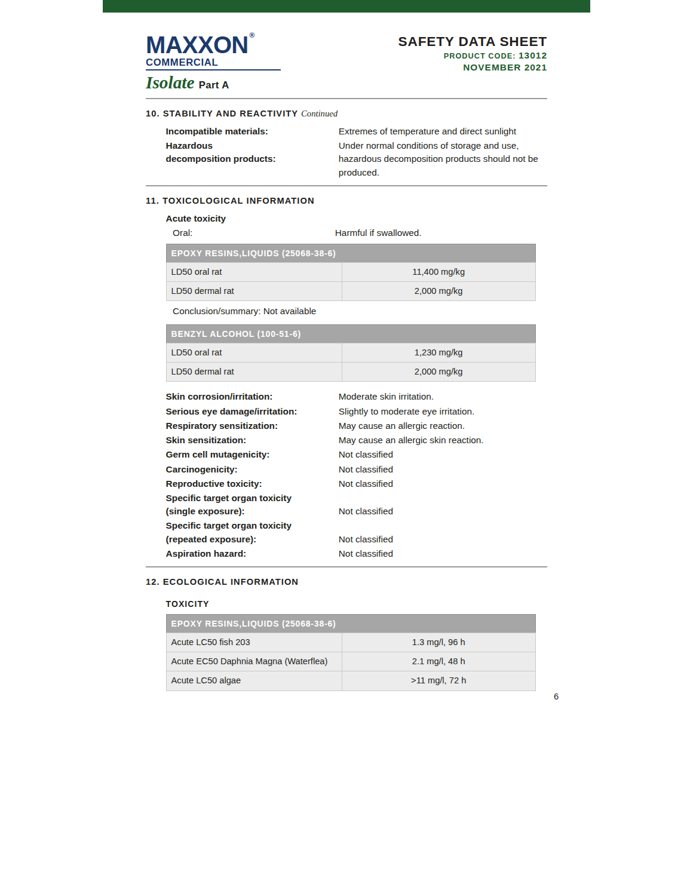MAXXON®
COMMERCIAL
Isolate Part A
SAFETY DATA SHEET
PRODUCT CODE: 13012
NOVEMBER 2021
10. STABILITY AND REACTIVITY Continued
Incompatible materials:
Extremes of temperature and direct sunlight
Hazardous
decomposition products:
Under normal conditions of storage and use, hazardous decomposition products should not be produced.
11. TOXICOLOGICAL INFORMATION
Acute toxicity
Oral:
Harmful if swallowed.
EPOXY RESINS,LIQUIDS (25068-38-6)
| LD50 oral rat | 11,400 mg/kg |
| LD50 dermal rat | 2,000 mg/kg |
Conclusion/summary: Not available
BENZYL ALCOHOL (100-51-6)
| LD50 oral rat | 1,230 mg/kg |
| LD50 dermal rat | 2,000 mg/kg |
Skin corrosion/irritation:
Moderate skin irritation.
Serious eye damage/irritation:
Slightly to moderate eye irritation.
Respiratory sensitization:
May cause an allergic reaction.
Skin sensitization:
May cause an allergic skin reaction.
Germ cell mutagenicity:
Not classified
Carcinogenicity:
Not classified
Reproductive toxicity:
Not classified
Specific target organ toxicity
(single exposure):
Not classified
Specific target organ toxicity
(repeated exposure):
Not classified
Aspiration hazard:
Not classified
12. ECOLOGICAL INFORMATION
TOXICITY
EPOXY RESINS,LIQUIDS (25068-38-6)
| Acute LC50 fish 203 | 1.3 mg/l, 96 h |
| Acute EC50 Daphnia Magna (Waterflea) | 2.1 mg/l, 48 h |
| Acute LC50 algae | >11 mg/l, 72 h |
6